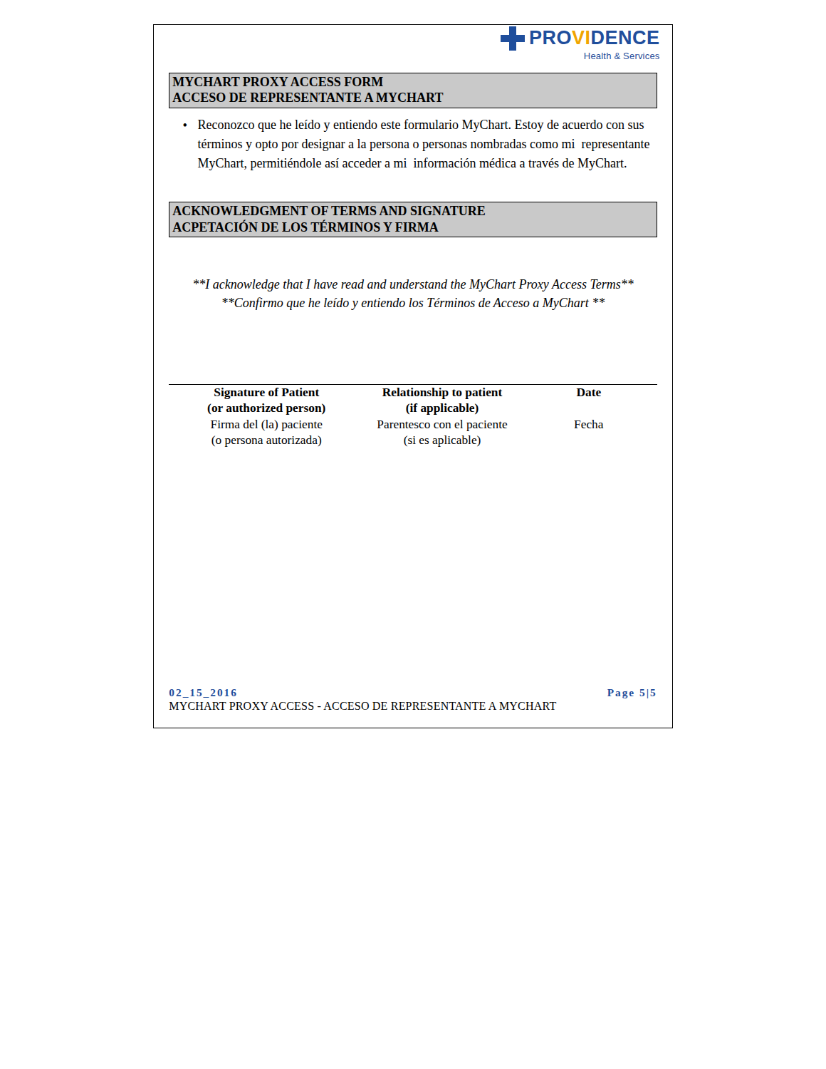PROVIDENCE
Health & Services
MYCHART PROXY ACCESS FORM ACCESO DE REPRESENTANTE A MYCHART
Reconozco que he leído y entiendo este formulario MyChart. Estoy de acuerdo con sus términos y opto por designar a la persona o personas nombradas como mi representante MyChart, permitiéndole así acceder a mi información médica a través de MyChart.
ACKNOWLEDGMENT OF TERMS AND SIGNATURE ACPETACIÓN DE LOS TÉRMINOS Y FIRMA
**I acknowledge that I have read and understand the MyChart Proxy Access Terms**
**Confirmo que he leído y entiendo los Términos de Acceso a MyChart **
| Signature of Patient (or authorized person) Firma del (la) paciente (o persona autorizada) | Relationship to patient (if applicable) Parentesco con el paciente (si es aplicable) | Date Fecha |
02_15_2016 Page 5|5
MYCHART PROXY ACCESS - ACCESO DE REPRESENTANTE A MYCHART